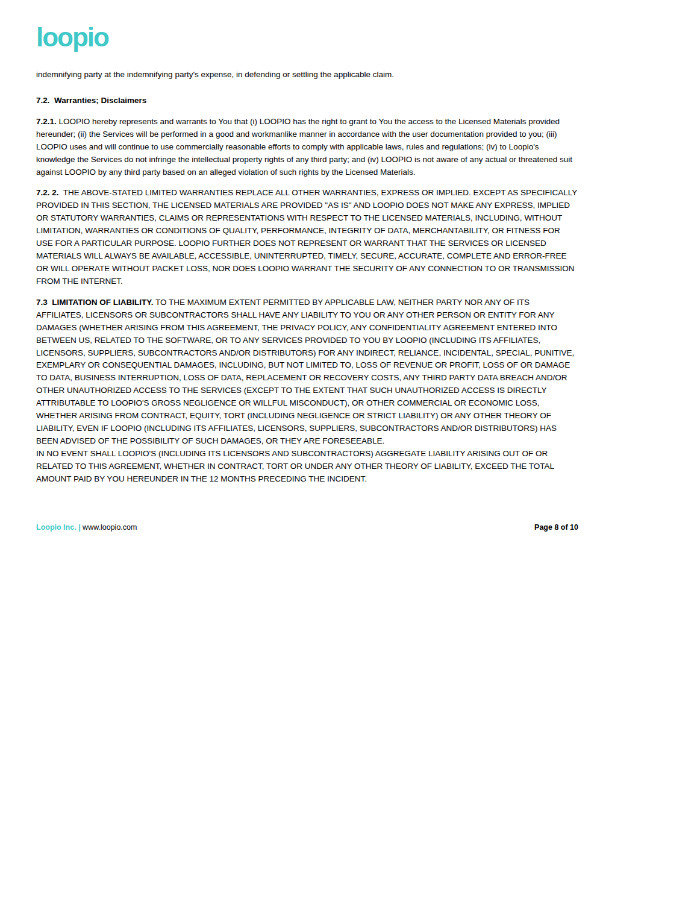loopio
indemnifying party at the indemnifying party's expense, in defending or settling the applicable claim.
7.2. Warranties; Disclaimers
7.2.1. LOOPIO hereby represents and warrants to You that (i) LOOPIO has the right to grant to You the access to the Licensed Materials provided hereunder; (ii) the Services will be performed in a good and workmanlike manner in accordance with the user documentation provided to you; (iii) LOOPIO uses and will continue to use commercially reasonable efforts to comply with applicable laws, rules and regulations; (iv) to Loopio's knowledge the Services do not infringe the intellectual property rights of any third party; and (iv) LOOPIO is not aware of any actual or threatened suit against LOOPIO by any third party based on an alleged violation of such rights by the Licensed Materials.
7.2. 2. THE ABOVE-STATED LIMITED WARRANTIES REPLACE ALL OTHER WARRANTIES, EXPRESS OR IMPLIED. EXCEPT AS SPECIFICALLY PROVIDED IN THIS SECTION, THE LICENSED MATERIALS ARE PROVIDED "AS IS" AND LOOPIO DOES NOT MAKE ANY EXPRESS, IMPLIED OR STATUTORY WARRANTIES, CLAIMS OR REPRESENTATIONS WITH RESPECT TO THE LICENSED MATERIALS, INCLUDING, WITHOUT LIMITATION, WARRANTIES OR CONDITIONS OF QUALITY, PERFORMANCE, INTEGRITY OF DATA, MERCHANTABILITY, OR FITNESS FOR USE FOR A PARTICULAR PURPOSE. LOOPIO FURTHER DOES NOT REPRESENT OR WARRANT THAT THE SERVICES OR LICENSED MATERIALS WILL ALWAYS BE AVAILABLE, ACCESSIBLE, UNINTERRUPTED, TIMELY, SECURE, ACCURATE, COMPLETE AND ERROR-FREE OR WILL OPERATE WITHOUT PACKET LOSS, NOR DOES LOOPIO WARRANT THE SECURITY OF ANY CONNECTION TO OR TRANSMISSION FROM THE INTERNET.
7.3 LIMITATION OF LIABILITY. TO THE MAXIMUM EXTENT PERMITTED BY APPLICABLE LAW, NEITHER PARTY NOR ANY OF ITS AFFILIATES, LICENSORS OR SUBCONTRACTORS SHALL HAVE ANY LIABILITY TO YOU OR ANY OTHER PERSON OR ENTITY FOR ANY DAMAGES (WHETHER ARISING FROM THIS AGREEMENT, THE PRIVACY POLICY, ANY CONFIDENTIALITY AGREEMENT ENTERED INTO BETWEEN US, RELATED TO THE SOFTWARE, OR TO ANY SERVICES PROVIDED TO YOU BY LOOPIO (INCLUDING ITS AFFILIATES, LICENSORS, SUPPLIERS, SUBCONTRACTORS AND/OR DISTRIBUTORS) FOR ANY INDIRECT, RELIANCE, INCIDENTAL, SPECIAL, PUNITIVE, EXEMPLARY OR CONSEQUENTIAL DAMAGES, INCLUDING, BUT NOT LIMITED TO, LOSS OF REVENUE OR PROFIT, LOSS OF OR DAMAGE TO DATA, BUSINESS INTERRUPTION, LOSS OF DATA, REPLACEMENT OR RECOVERY COSTS, ANY THIRD PARTY DATA BREACH AND/OR OTHER UNAUTHORIZED ACCESS TO THE SERVICES (EXCEPT TO THE EXTENT THAT SUCH UNAUTHORIZED ACCESS IS DIRECTLY ATTRIBUTABLE TO LOOPIO'S GROSS NEGLIGENCE OR WILLFUL MISCONDUCT), OR OTHER COMMERCIAL OR ECONOMIC LOSS, WHETHER ARISING FROM CONTRACT, EQUITY, TORT (INCLUDING NEGLIGENCE OR STRICT LIABILITY) OR ANY OTHER THEORY OF LIABILITY, EVEN IF LOOPIO (INCLUDING ITS AFFILIATES, LICENSORS, SUPPLIERS, SUBCONTRACTORS AND/OR DISTRIBUTORS) HAS BEEN ADVISED OF THE POSSIBILITY OF SUCH DAMAGES, OR THEY ARE FORESEEABLE.
IN NO EVENT SHALL LOOPIO'S (INCLUDING ITS LICENSORS AND SUBCONTRACTORS) AGGREGATE LIABILITY ARISING OUT OF OR RELATED TO THIS AGREEMENT, WHETHER IN CONTRACT, TORT OR UNDER ANY OTHER THEORY OF LIABILITY, EXCEED THE TOTAL AMOUNT PAID BY YOU HEREUNDER IN THE 12 MONTHS PRECEDING THE INCIDENT.
Loopio Inc. | www.loopio.com
Page 8 of 10